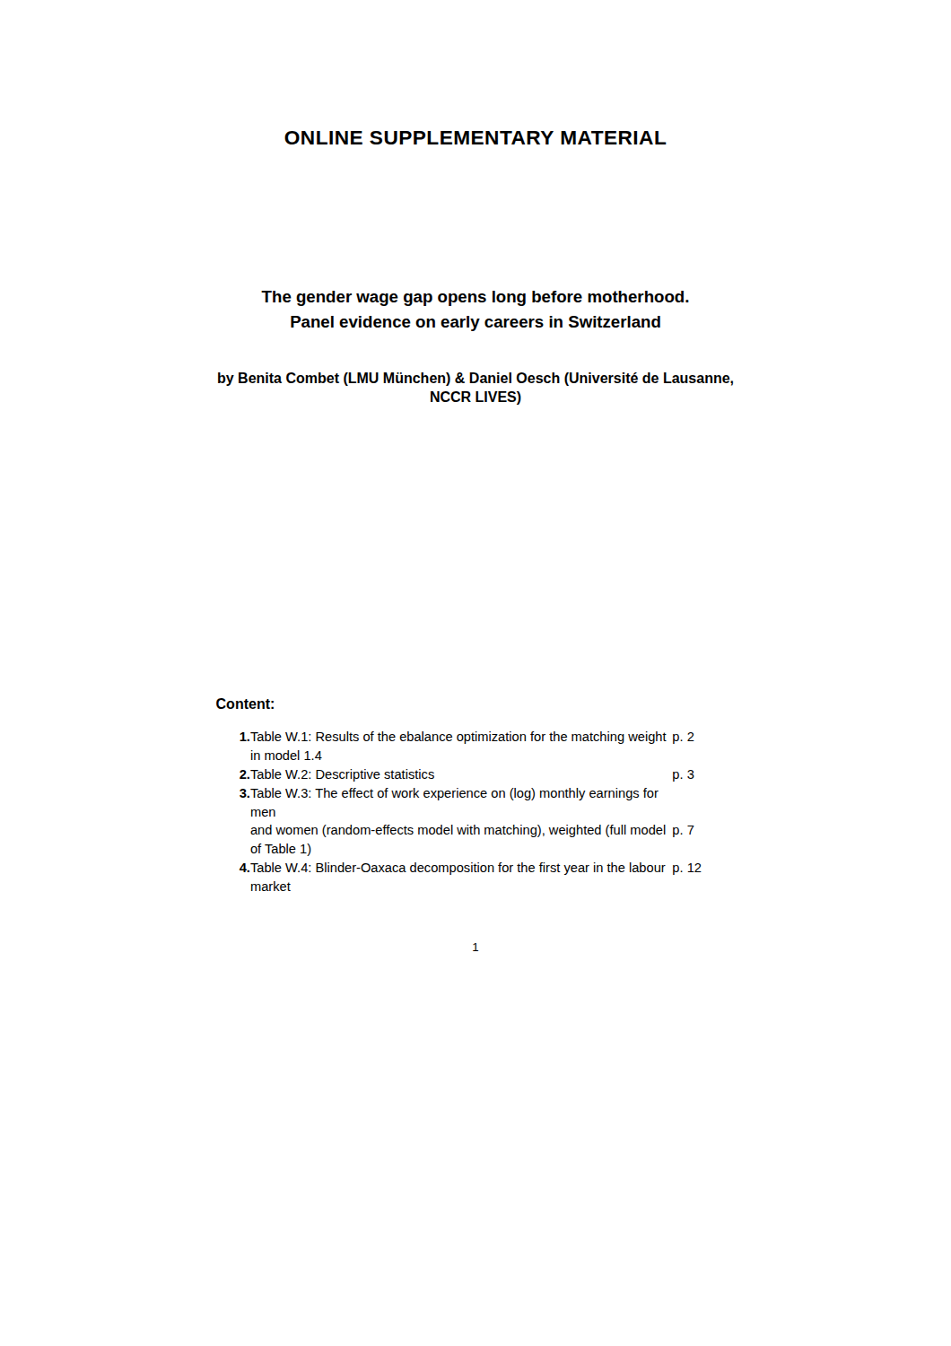ONLINE SUPPLEMENTARY MATERIAL
The gender wage gap opens long before motherhood.
Panel evidence on early careers in Switzerland
by Benita Combet (LMU München) & Daniel Oesch (Université de Lausanne, NCCR LIVES)
Content:
| 1. | Table W.1: Results of the ebalance optimization for the matching weight in model 1.4 | p. 2 |
| 2. | Table W.2: Descriptive statistics | p. 3 |
| 3. | Table W.3: The effect of work experience on (log) monthly earnings for men | |
| | and women (random-effects model with matching), weighted (full model of Table 1) | p. 7 |
| 4. | Table W.4: Blinder-Oaxaca decomposition for the first year in the labour market | p. 12 |
1